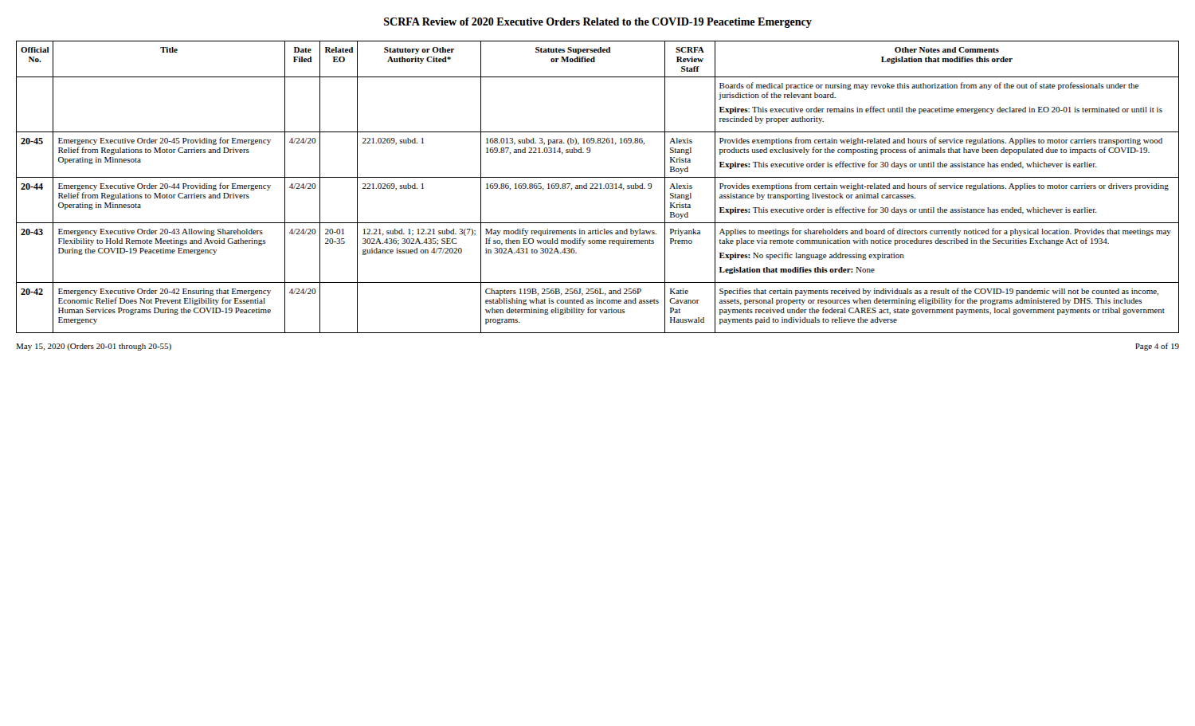SCRFA Review of 2020 Executive Orders Related to the COVID-19 Peacetime Emergency
| Official No. | Title | Date Filed | Related EO | Statutory or Other Authority Cited* | Statutes Superseded or Modified | SCRFA Review Staff | Other Notes and Comments Legislation that modifies this order |
| --- | --- | --- | --- | --- | --- | --- | --- |
| | | | | | | | Boards of medical practice or nursing may revoke this authorization from any of the out of state professionals under the jurisdiction of the relevant board. Expires : This executive order remains in effect until the peacetime emergency declared in EO 20-01 is terminated or until it is rescinded by proper authority. |
| 20-45 | Emergency Executive Order 20-45 Providing for Emergency Relief from Regulations to Motor Carriers and Drivers Operating in Minnesota | 4/24/20 | | 221.0269, subd. 1 | 168.013, subd. 3, para. (b), 169.8261, 169.86, 169.87, and 221.0314, subd. 9 | Alexis Stangl Krista Boyd | Provides exemptions from certain weight-related and hours of service regulations. Applies to motor carriers transporting wood products used exclusively for the composting process of animals that have been depopulated due to impacts of COVID-19. Expires: This executive order is effective for 30 days or until the assistance has ended, whichever is earlier. |
| 20-44 | Emergency Executive Order 20-44 Providing for Emergency Relief from Regulations to Motor Carriers and Drivers Operating in Minnesota | 4/24/20 | | 221.0269, subd. 1 | 169.86, 169.865, 169.87, and 221.0314, subd. 9 | Alexis Stangl Krista Boyd | Provides exemptions from certain weight-related and hours of service regulations. Applies to motor carriers or drivers providing assistance by transporting livestock or animal carcasses. Expires: This executive order is effective for 30 days or until the assistance has ended, whichever is earlier. |
| 20-43 | Emergency Executive Order 20-43 Allowing Shareholders Flexibility to Hold Remote Meetings and Avoid Gatherings During the COVID-19 Peacetime Emergency | 4/24/20 | 20-01 20-35 | 12.21, subd. 1; 12.21 subd. 3(7); 302A.436; 302A.435; SEC guidance issued on 4/7/2020 | May modify requirements in articles and bylaws. If so, then EO would modify some requirements in 302A.431 to 302A.436. | Priyanka Premo | Applies to meetings for shareholders and board of directors currently noticed for a physical location. Provides that meetings may take place via remote communication with notice procedures described in the Securities Exchange Act of 1934. Expires: No specific language addressing expiration Legislation that modifies this order: None |
| 20-42 | Emergency Executive Order 20-42 Ensuring that Emergency Economic Relief Does Not Prevent Eligibility for Essential Human Services Programs During the COVID-19 Peacetime Emergency | 4/24/20 | | | Chapters 119B, 256B, 256J, 256L, and 256P establishing what is counted as income and assets when determining eligibility for various programs. | Katie Cavanor Pat Hauswald | Specifies that certain payments received by individuals as a result of the COVID-19 pandemic will not be counted as income, assets, personal property or resources when determining eligibility for the programs administered by DHS. This includes payments received under the federal CARES act, state government payments, local government payments or tribal government payments paid to individuals to relieve the adverse |
May 15, 2020 (Orders 20-01 through 20-55) Page 4 of 19